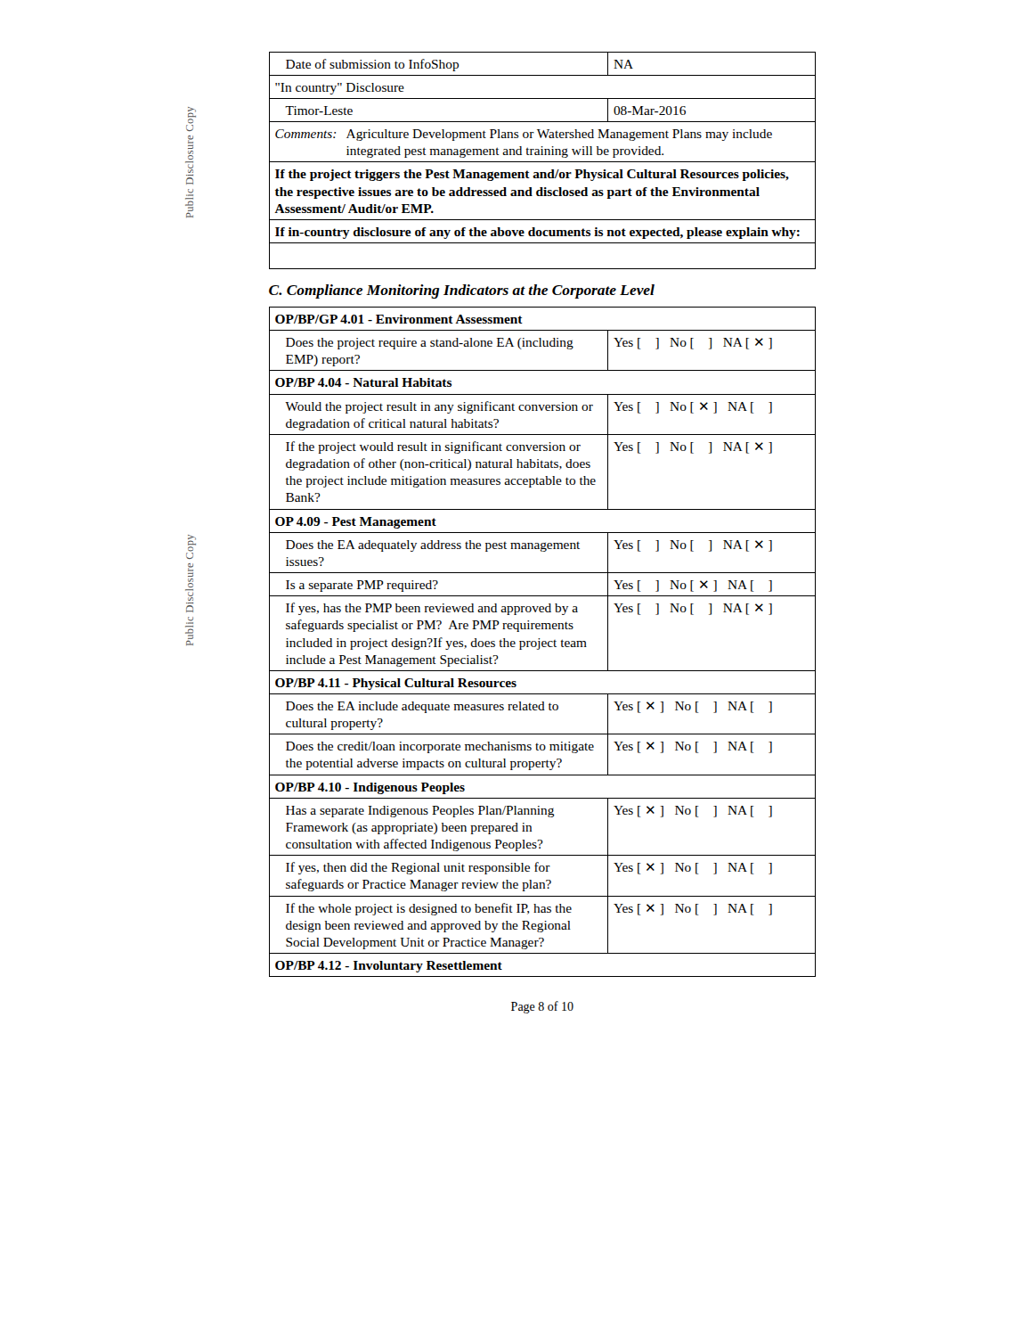Public Disclosure Copy Public Disclosure Copy
| Date of submission to InfoShop | NA |
| "In country" Disclosure |
| Timor-Leste | 08-Mar-2016 |
| Comments: Agriculture Development Plans or Watershed Management Plans may include integrated pest management and training will be provided. |
| If the project triggers the Pest Management and/or Physical Cultural Resources policies, the respective issues are to be addressed and disclosed as part of the Environmental Assessment/ Audit/or EMP. |
| If in-country disclosure of any of the above documents is not expected, please explain why: |
C. Compliance Monitoring Indicators at the Corporate Level
| OP/BP/GP 4.01 - Environment Assessment |
| Does the project require a stand-alone EA (including EMP) report? | Yes [ ] No [ ] NA [ ✕ ] |
| OP/BP 4.04 - Natural Habitats |
| Would the project result in any significant conversion or degradation of critical natural habitats? | Yes [ ] No [ ✕ ] NA [ ] |
| If the project would result in significant conversion or degradation of other (non-critical) natural habitats, does the project include mitigation measures acceptable to the Bank? | Yes [ ] No [ ] NA [ ✕ ] |
| OP 4.09 - Pest Management |
| Does the EA adequately address the pest management issues? | Yes [ ] No [ ] NA [ ✕ ] |
| Is a separate PMP required? | Yes [ ] No [ ✕ ] NA [ ] |
| If yes, has the PMP been reviewed and approved by a safeguards specialist or PM? Are PMP requirements included in project design?If yes, does the project team include a Pest Management Specialist? | Yes [ ] No [ ] NA [ ✕ ] |
| OP/BP 4.11 - Physical Cultural Resources |
| Does the EA include adequate measures related to cultural property? | Yes [ ✕ ] No [ ] NA [ ] |
| Does the credit/loan incorporate mechanisms to mitigate the potential adverse impacts on cultural property? | Yes [ ✕ ] No [ ] NA [ ] |
| OP/BP 4.10 - Indigenous Peoples |
| Has a separate Indigenous Peoples Plan/Planning Framework (as appropriate) been prepared in consultation with affected Indigenous Peoples? | Yes [ ✕ ] No [ ] NA [ ] |
| If yes, then did the Regional unit responsible for safeguards or Practice Manager review the plan? | Yes [ ✕ ] No [ ] NA [ ] |
| If the whole project is designed to benefit IP, has the design been reviewed and approved by the Regional Social Development Unit or Practice Manager? | Yes [ ✕ ] No [ ] NA [ ] |
| OP/BP 4.12 - Involuntary Resettlement |
Page 8 of 10